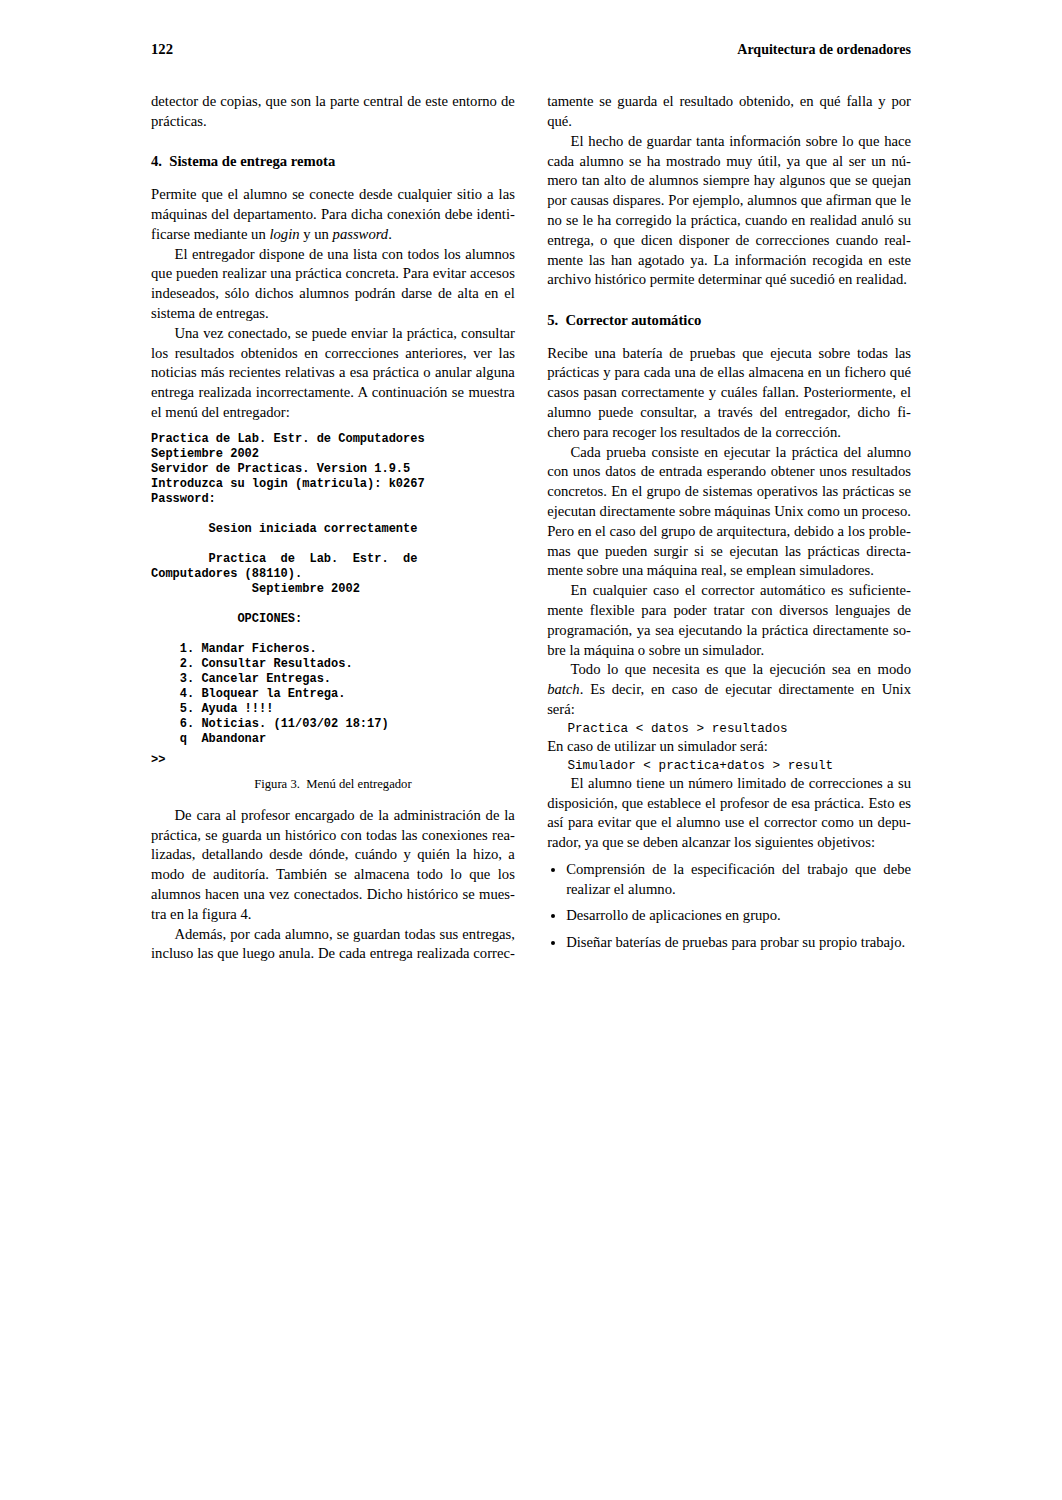122 Arquitectura de ordenadores
detector de copias, que son la parte central de este entorno de prácticas.
4. Sistema de entrega remota
Permite que el alumno se conecte desde cualquier sitio a las máquinas del departamento. Para dicha conexión debe identificarse mediante un login y un password.
El entregador dispone de una lista con todos los alumnos que pueden realizar una práctica concreta. Para evitar accesos indeseados, sólo dichos alumnos podrán darse de alta en el sistema de entregas.
Una vez conectado, se puede enviar la práctica, consultar los resultados obtenidos en correcciones anteriores, ver las noticias más recientes relativas a esa práctica o anular alguna entrega realizada incorrectamente. A continuación se muestra el menú del entregador:
Practica de Lab. Estr. de Computadores
Septiembre 2002
Servidor de Practicas. Version 1.9.5
Introduzca su login (matricula): k0267
Password:

        Sesion iniciada correctamente

        Practica  de  Lab.  Estr.  de
Computadores (88110).
              Septiembre 2002

            OPCIONES:

    1. Mandar Ficheros.
    2. Consultar Resultados.
    3. Cancelar Entregas.
    4. Bloquear la Entrega.
    5. Ayuda !!!!
    6. Noticias. (11/03/02 18:17)
    q  Abandonar
>>
Figura 3. Menú del entregador
De cara al profesor encargado de la administración de la práctica, se guarda un histórico con todas las conexiones realizadas, detallando desde dónde, cuándo y quién la hizo, a modo de auditoría. También se almacena todo lo que los alumnos hacen una vez conectados. Dicho histórico se muestra en la figura 4.
Además, por cada alumno, se guardan todas sus entregas, incluso las que luego anula. De cada entrega realizada correctamente se guarda el resultado obtenido, en qué falla y por qué.
El hecho de guardar tanta información sobre lo que hace cada alumno se ha mostrado muy útil, ya que al ser un número tan alto de alumnos siempre hay algunos que se quejan por causas dispares. Por ejemplo, alumnos que afirman que le no se le ha corregido la práctica, cuando en realidad anuló su entrega, o que dicen disponer de correcciones cuando realmente las han agotado ya. La información recogida en este archivo histórico permite determinar qué sucedió en realidad.
5. Corrector automático
Recibe una batería de pruebas que ejecuta sobre todas las prácticas y para cada una de ellas almacena en un fichero qué casos pasan correctamente y cuáles fallan. Posteriormente, el alumno puede consultar, a través del entregador, dicho fichero para recoger los resultados de la corrección.
Cada prueba consiste en ejecutar la práctica del alumno con unos datos de entrada esperando obtener unos resultados concretos. En el grupo de sistemas operativos las prácticas se ejecutan directamente sobre máquinas Unix como un proceso. Pero en el caso del grupo de arquitectura, debido a los problemas que pueden surgir si se ejecutan las prácticas directamente sobre una máquina real, se emplean simuladores.
En cualquier caso el corrector automático es suficientemente flexible para poder tratar con diversos lenguajes de programación, ya sea ejecutando la práctica directamente sobre la máquina o sobre un simulador.
Todo lo que necesita es que la ejecución sea en modo batch. Es decir, en caso de ejecutar directamente en Unix será:
Practica < datos > resultados
En caso de utilizar un simulador será:
Simulador < practica+datos > result
El alumno tiene un número limitado de correcciones a su disposición, que establece el profesor de esa práctica. Esto es así para evitar que el alumno use el corrector como un depurador, ya que se deben alcanzar los siguientes objetivos:
Comprensión de la especificación del trabajo que debe realizar el alumno.
Desarrollo de aplicaciones en grupo.
Diseñar baterías de pruebas para probar su propio trabajo.